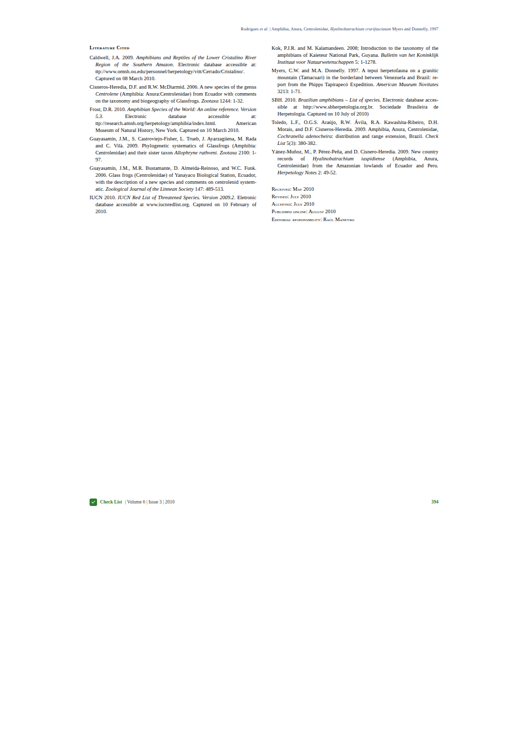Rodrigues et al. | Amphibia, Anura, Centrolenidae, Hyalinobatrachium crurifasciatum Myers and Donnelly, 1997
Literature Cited
Caldwell, J.A. 2009. Amphibians and Reptiles of the Lower Cristalino River Region of the Southern Amazon. Electronic database accessible at: ttp://www.omnh.ou.edu/personnel/herpetology/vitt/Cerrado/Cristalino/. Captured on 08 March 2010.
Cisneros-Heredia, D.F. and R.W. McDiarmid. 2006. A new species of the genus Centrolene (Amphibia: Anura:Centrolenidae) from Ecuador with comments on the taxonomy and biogeography of Glassfrogs. Zootaxa 1244: 1-32.
Frost, D.R. 2010. Amphibian Species of the World: An online reference. Version 5.3. Electronic database accessible at: ttp://research.amnh.org/herpetology/amphibia/index.html. American Museum of Natural History, New York. Captured on 10 March 2010.
Guayasamin, J.M., S. Castroviejo-Fisher, L. Trueb, J. Ayarzagüena, M. Rada and C. Vilà. 2009. Phylogenetic systematics of Glassfrogs (Amphibia: Centrolenidae) and their sister taxon Allophryne ruthveni. Zootaxa 2100: 1-97.
Guayasamin, J.M., M.R. Bustamante, D. Almeida-Reinoso, and W.C. Funk. 2006. Glass frogs (Centrolenidae) of Yanayacu Biological Station, Ecuador, with the description of a new species and comments on centrolenid systematic. Zoological Journal of the Linnean Society 147: 489-513.
IUCN 2010. IUCN Red List of Threatened Species. Version 2009.2. Eletronic database accessible at www.iucnredlist.org. Captured on 10 February of 2010.
Kok, P.J.R. and M. Kalamandeen. 2008; Introduction to the taxonomy of the amphibians of Kaieteur National Park, Guyana. Bulletin van het Koninklijk Instituut voor Natuurwetenschappen 5: 1-1278.
Myers, C.W. and M.A. Donnelly. 1997. A tepui herpetofauna on a granitic mountain (Tamacuari) in the borderland between Venezuela and Brazil: report from the Phipps Tapirapecó Expedition. American Museum Novitates 3213: 1-71.
SBH. 2010. Brazilian amphibians – List of species. Electronic database accessible at http://www.sbherpetologia.org.br. Sociedade Brasileira de Herpetologia. Captured on 10 July of 2010)
Toledo, L.F., O.G.S. Araújo, R.W. Ávila, R.A. Kawashita-Ribeiro, D.H. Morais, and D.F. Cisneros-Heredia. 2009. Amphibia, Anura, Centrolenidae, Cochranella adenocheira: distribution and range extension, Brazil. Check List 5(3): 380-382.
Yánez-Muñoz, M., P. Pérez-Peña, and D. Cisnero-Heredia. 2009. New country records of Hyalinobatrachium iaspidiense (Amphibia, Anura, Centrolenidae) from the Amazonian lowlands of Ecuador and Peru. Herpetology Notes 2: 49-52.
Received: May 2010
Revised: July 2010
Accepted: July 2010
Published online: August 2010
Editorial responsibility: Raúl Maneyro
Check List | Volume 6 | Issue 3 | 2010
394